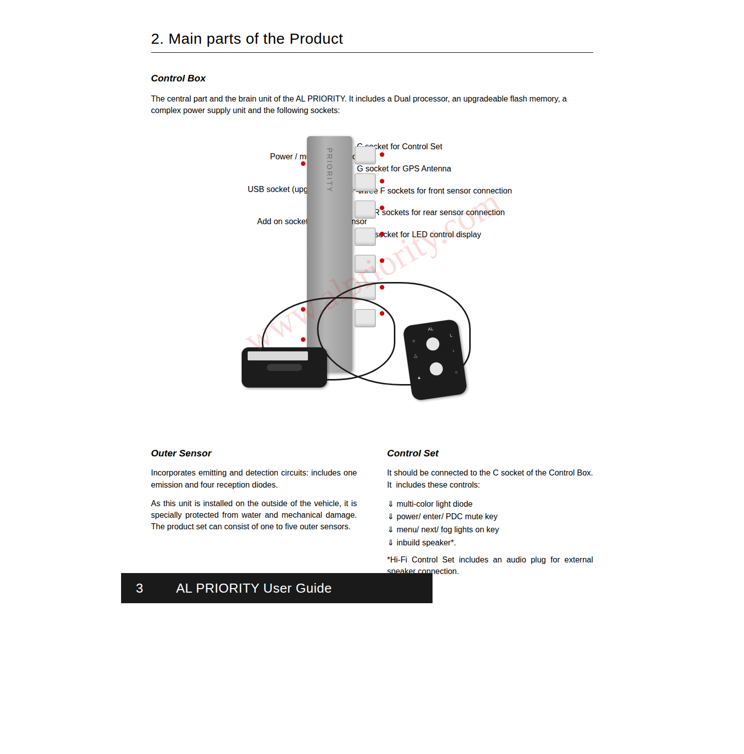2. Main parts of the Product
Control Box
The central part and the brain unit of the AL PRIORITY. It includes a Dual processor, an upgradeable flash memory, a complex power supply unit and the following sockets:
Power / mute / relay socket
USB socket (upgrade and set-up)
Add on socket for radar sensor
C socket for Control Set
G socket for GPS Antenna
Three F sockets for front sensor connection
Two R sockets for rear sensor connection
LED socket for LED control display
PRIORITY
AL ☼ L △ ↓ ▲ ○
Outer Sensor
Incorporates emitting and detection circuits: includes one emission and four reception diodes.
As this unit is installed on the outside of the vehicle, it is specially protected from water and mechanical damage. The product set can consist of one to five outer sensors.
Control Set
It should be connected to the C socket of the Control Box. It includes these controls:
multi-color light diode
power/ enter/ PDC mute key
menu/ next/ fog lights on key
inbuild speaker*.
*Hi-Fi Control Set includes an audio plug for external speaker connection.
www.alpriority.com
3
AL PRIORITY User Guide